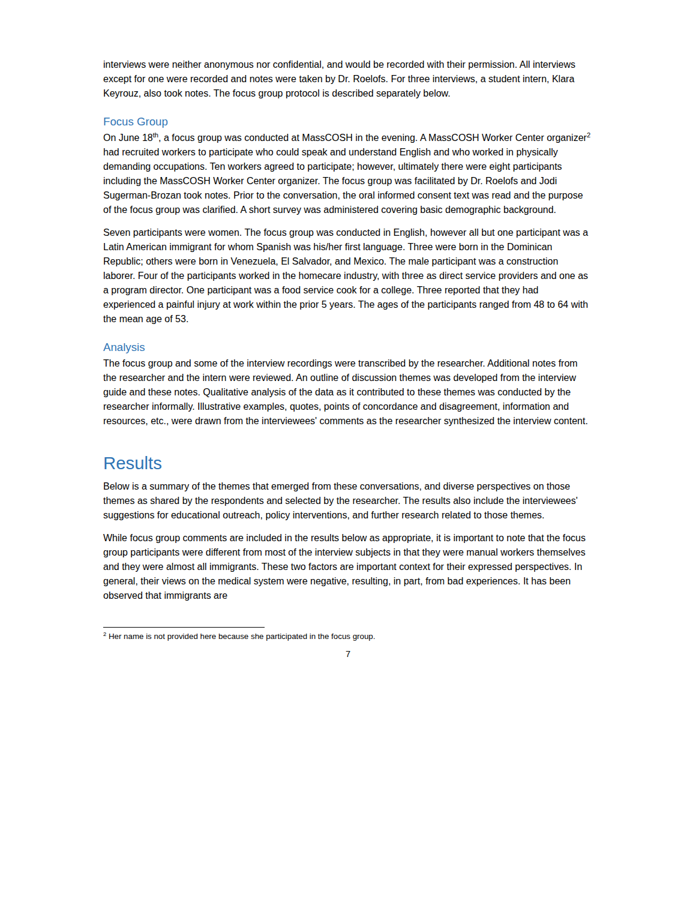interviews were neither anonymous nor confidential, and would be recorded with their permission. All interviews except for one were recorded and notes were taken by Dr. Roelofs. For three interviews, a student intern, Klara Keyrouz, also took notes. The focus group protocol is described separately below.
Focus Group
On June 18th, a focus group was conducted at MassCOSH in the evening. A MassCOSH Worker Center organizer2 had recruited workers to participate who could speak and understand English and who worked in physically demanding occupations. Ten workers agreed to participate; however, ultimately there were eight participants including the MassCOSH Worker Center organizer. The focus group was facilitated by Dr. Roelofs and Jodi Sugerman-Brozan took notes. Prior to the conversation, the oral informed consent text was read and the purpose of the focus group was clarified. A short survey was administered covering basic demographic background.
Seven participants were women. The focus group was conducted in English, however all but one participant was a Latin American immigrant for whom Spanish was his/her first language. Three were born in the Dominican Republic; others were born in Venezuela, El Salvador, and Mexico. The male participant was a construction laborer. Four of the participants worked in the homecare industry, with three as direct service providers and one as a program director. One participant was a food service cook for a college. Three reported that they had experienced a painful injury at work within the prior 5 years. The ages of the participants ranged from 48 to 64 with the mean age of 53.
Analysis
The focus group and some of the interview recordings were transcribed by the researcher. Additional notes from the researcher and the intern were reviewed. An outline of discussion themes was developed from the interview guide and these notes. Qualitative analysis of the data as it contributed to these themes was conducted by the researcher informally. Illustrative examples, quotes, points of concordance and disagreement, information and resources, etc., were drawn from the interviewees' comments as the researcher synthesized the interview content.
Results
Below is a summary of the themes that emerged from these conversations, and diverse perspectives on those themes as shared by the respondents and selected by the researcher. The results also include the interviewees' suggestions for educational outreach, policy interventions, and further research related to those themes.
While focus group comments are included in the results below as appropriate, it is important to note that the focus group participants were different from most of the interview subjects in that they were manual workers themselves and they were almost all immigrants. These two factors are important context for their expressed perspectives. In general, their views on the medical system were negative, resulting, in part, from bad experiences. It has been observed that immigrants are
2 Her name is not provided here because she participated in the focus group.
7